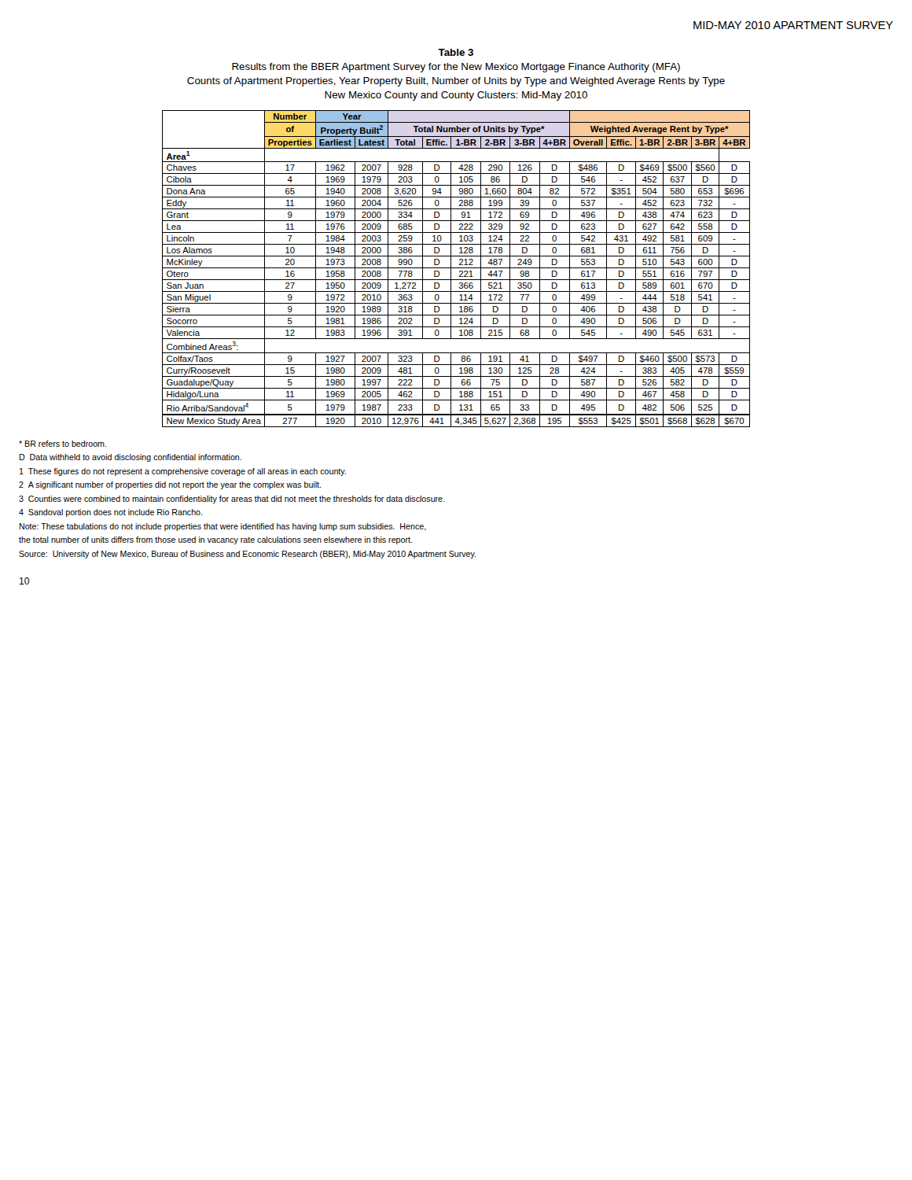MID-MAY 2010 APARTMENT SURVEY
Table 3 Results from the BBER Apartment Survey for the New Mexico Mortgage Finance Authority (MFA) Counts of Apartment Properties, Year Property Built, Number of Units by Type and Weighted Average Rents by Type New Mexico County and County Clusters: Mid-May 2010
| | Number | Year | | |
| --- | --- | --- | --- | --- |
| of | Property Built 2 | Total Number of Units by Type* | Weighted Average Rent by Type* |
| Properties | Earliest | Latest | Total | Effic. | 1-BR | 2-BR | 3-BR | 4+BR | Overall | Effic. | 1-BR | 2-BR | 3-BR | 4+BR |
| Area 1 | |
| Chaves | 17 | 1962 | 2007 | 928 | D | 428 | 290 | 126 | D | $486 | D | $469 | $500 | $560 | D |
| Cibola | 4 | 1969 | 1979 | 203 | 0 | 105 | 86 | D | D | 546 | - | 452 | 637 | D | D |
| Dona Ana | 65 | 1940 | 2008 | 3,620 | 94 | 980 | 1,660 | 804 | 82 | 572 | $351 | 504 | 580 | 653 | $696 |
| Eddy | 11 | 1960 | 2004 | 526 | 0 | 288 | 199 | 39 | 0 | 537 | - | 452 | 623 | 732 | - |
| Grant | 9 | 1979 | 2000 | 334 | D | 91 | 172 | 69 | D | 496 | D | 438 | 474 | 623 | D |
| Lea | 11 | 1976 | 2009 | 685 | D | 222 | 329 | 92 | D | 623 | D | 627 | 642 | 558 | D |
| Lincoln | 7 | 1984 | 2003 | 259 | 10 | 103 | 124 | 22 | 0 | 542 | 431 | 492 | 581 | 609 | - |
| Los Alamos | 10 | 1948 | 2000 | 386 | D | 128 | 178 | D | 0 | 681 | D | 611 | 756 | D | - |
| McKinley | 20 | 1973 | 2008 | 990 | D | 212 | 487 | 249 | D | 553 | D | 510 | 543 | 600 | D |
| Otero | 16 | 1958 | 2008 | 778 | D | 221 | 447 | 98 | D | 617 | D | 551 | 616 | 797 | D |
| San Juan | 27 | 1950 | 2009 | 1,272 | D | 366 | 521 | 350 | D | 613 | D | 589 | 601 | 670 | D |
| San Miguel | 9 | 1972 | 2010 | 363 | 0 | 114 | 172 | 77 | 0 | 499 | - | 444 | 518 | 541 | - |
| Sierra | 9 | 1920 | 1989 | 318 | D | 186 | D | D | 0 | 406 | D | 438 | D | D | - |
| Socorro | 5 | 1981 | 1986 | 202 | D | 124 | D | D | 0 | 490 | D | 506 | D | D | - |
| Valencia | 12 | 1983 | 1996 | 391 | 0 | 108 | 215 | 68 | 0 | 545 | - | 490 | 545 | 631 | - |
| Combined Areas 3 : | |
| Colfax/Taos | 9 | 1927 | 2007 | 323 | D | 86 | 191 | 41 | D | $497 | D | $460 | $500 | $573 | D |
| Curry/Roosevelt | 15 | 1980 | 2009 | 481 | 0 | 198 | 130 | 125 | 28 | 424 | - | 383 | 405 | 478 | $559 |
| Guadalupe/Quay | 5 | 1980 | 1997 | 222 | D | 66 | 75 | D | D | 587 | D | 526 | 582 | D | D |
| Hidalgo/Luna | 11 | 1969 | 2005 | 462 | D | 188 | 151 | D | D | 490 | D | 467 | 458 | D | D |
| Rio Arriba/Sandoval 4 | 5 | 1979 | 1987 | 233 | D | 131 | 65 | 33 | D | 495 | D | 482 | 506 | 525 | D |
| New Mexico Study Area | 277 | 1920 | 2010 | 12,976 | 441 | 4,345 | 5,627 | 2,368 | 195 | $553 | $425 | $501 | $568 | $628 | $670 |
* BR refers to bedroom.
D Data withheld to avoid disclosing confidential information.
1 These figures do not represent a comprehensive coverage of all areas in each county.
2 A significant number of properties did not report the year the complex was built.
3 Counties were combined to maintain confidentiality for areas that did not meet the thresholds for data disclosure.
4 Sandoval portion does not include Rio Rancho.
Note: These tabulations do not include properties that were identified has having lump sum subsidies. Hence,
the total number of units differs from those used in vacancy rate calculations seen elsewhere in this report.
Source: University of New Mexico, Bureau of Business and Economic Research (BBER), Mid-May 2010 Apartment Survey.
10